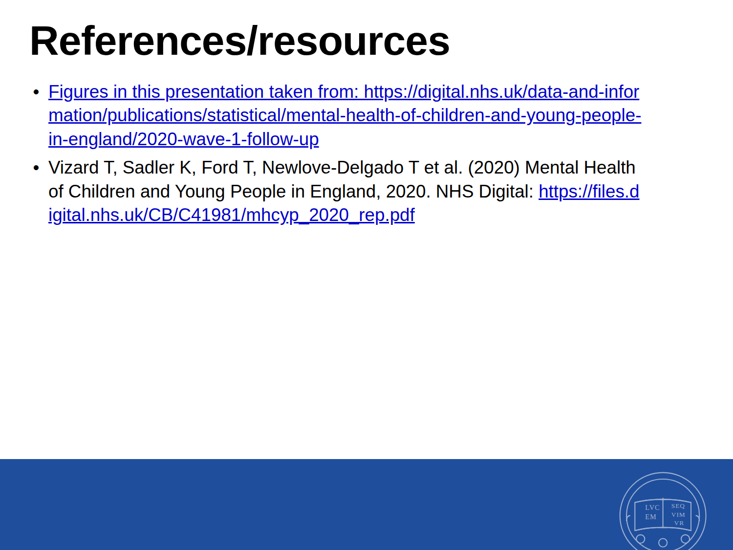References/resources
Figures in this presentation taken from: https://digital.nhs.uk/data-and-information/publications/statistical/mental-health-of-children-and-young-people-in-england/2020-wave-1-follow-up
Vizard T, Sadler K, Ford T, Newlove-Delgado T et al. (2020) Mental Health of Children and Young People in England, 2020. NHS Digital: https://files.digital.nhs.uk/CB/C41981/mhcyp_2020_rep.pdf
LVC EM SEQ VIM VR